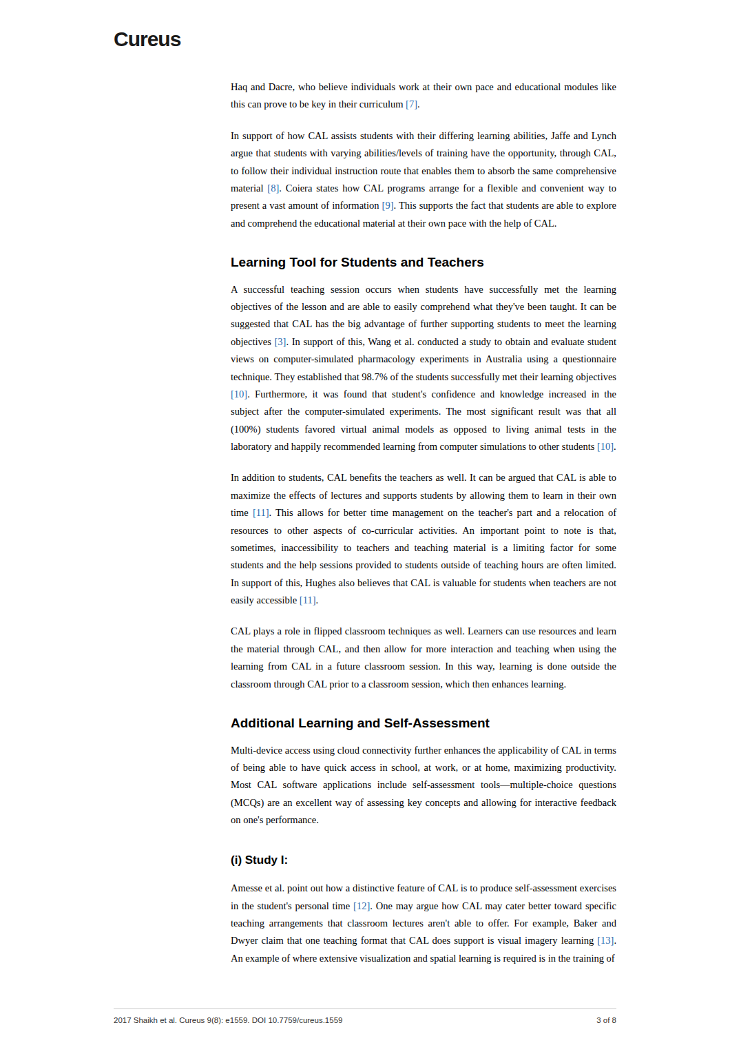Cureus
Haq and Dacre, who believe individuals work at their own pace and educational modules like this can prove to be key in their curriculum [7].
In support of how CAL assists students with their differing learning abilities, Jaffe and Lynch argue that students with varying abilities/levels of training have the opportunity, through CAL, to follow their individual instruction route that enables them to absorb the same comprehensive material [8]. Coiera states how CAL programs arrange for a flexible and convenient way to present a vast amount of information [9]. This supports the fact that students are able to explore and comprehend the educational material at their own pace with the help of CAL.
Learning Tool for Students and Teachers
A successful teaching session occurs when students have successfully met the learning objectives of the lesson and are able to easily comprehend what they've been taught. It can be suggested that CAL has the big advantage of further supporting students to meet the learning objectives [3]. In support of this, Wang et al. conducted a study to obtain and evaluate student views on computer-simulated pharmacology experiments in Australia using a questionnaire technique. They established that 98.7% of the students successfully met their learning objectives [10]. Furthermore, it was found that student's confidence and knowledge increased in the subject after the computer-simulated experiments. The most significant result was that all (100%) students favored virtual animal models as opposed to living animal tests in the laboratory and happily recommended learning from computer simulations to other students [10].
In addition to students, CAL benefits the teachers as well. It can be argued that CAL is able to maximize the effects of lectures and supports students by allowing them to learn in their own time [11]. This allows for better time management on the teacher's part and a relocation of resources to other aspects of co-curricular activities. An important point to note is that, sometimes, inaccessibility to teachers and teaching material is a limiting factor for some students and the help sessions provided to students outside of teaching hours are often limited. In support of this, Hughes also believes that CAL is valuable for students when teachers are not easily accessible [11].
CAL plays a role in flipped classroom techniques as well. Learners can use resources and learn the material through CAL, and then allow for more interaction and teaching when using the learning from CAL in a future classroom session. In this way, learning is done outside the classroom through CAL prior to a classroom session, which then enhances learning.
Additional Learning and Self-Assessment
Multi-device access using cloud connectivity further enhances the applicability of CAL in terms of being able to have quick access in school, at work, or at home, maximizing productivity. Most CAL software applications include self-assessment tools—multiple-choice questions (MCQs) are an excellent way of assessing key concepts and allowing for interactive feedback on one's performance.
(i) Study I:
Amesse et al. point out how a distinctive feature of CAL is to produce self-assessment exercises in the student's personal time [12]. One may argue how CAL may cater better toward specific teaching arrangements that classroom lectures aren't able to offer. For example, Baker and Dwyer claim that one teaching format that CAL does support is visual imagery learning [13]. An example of where extensive visualization and spatial learning is required is in the training of
2017 Shaikh et al. Cureus 9(8): e1559. DOI 10.7759/cureus.1559 3 of 8